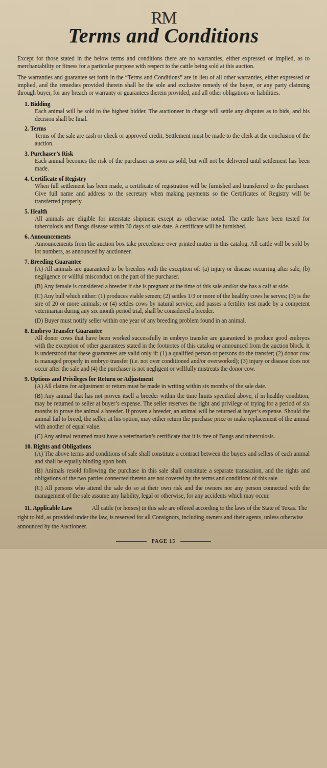RM
Terms and Conditions
Except for those stated in the below terms and conditions there are no warranties, either expressed or implied, as to merchantability or fitness for a particular purpose with respect to the cattle being sold at this auction.
The warranties and guarantee set forth in the “Terms and Conditions” are in lieu of all other warranties, either expressed or implied, and the remedies provided therein shall be the sole and exclusive remedy of the buyer, or any party claiming through buyer, for any breach or warranty or guarantees therein provided, and all other obligations or liabilities.
Bidding
Each animal will be sold to the highest bidder. The auctioneer in charge will settle any disputes as to bids, and his decision shall be final.
Terms
Terms of the sale are cash or check or approved credit. Settlement must be made to the clerk at the conclusion of the auction.
Purchaser’s Risk
Each animal becomes the risk of the purchaser as soon as sold, but will not be delivered until settlement has been made.
Certificate of Registry
When full settlement has been made, a certificate of registration will be furnished and transferred to the purchaser. Give full name and address to the secretary when making payments so the Certificates of Registry will be transferred properly.
Health
All animals are eligible for interstate shipment except as otherwise noted. The cattle have been tested for tuberculosis and Bangs disease within 30 days of sale date. A certificate will be furnished.
Announcements
Announcements from the auction box take precedence over printed matter in this catalog. All cattle will be sold by lot numbers, as announced by auctioneer.
Breeding Guarantee
(A) All animals are guaranteed to be breeders with the exception of: (a) injury or disease occurring after sale, (b) negligence or willful misconduct on the part of the purchaser.
(B) Any female is considered a breeder if she is pregnant at the time of this sale and/or she has a calf at side.
(C) Any bull which either: (1) produces viable semen; (2) settles 1/3 or more of the healthy cows he serves; (3) is the sire of 20 or more animals; or (4) settles cows by natural service, and passes a fertility test made by a competent veterinarian during any six month period trial, shall be considered a breeder.
(D) Buyer must notify seller within one year of any breeding problem found in an animal.
Embryo Transfer Guarantee
All donor cows that have been worked successfully in embryo transfer are guaranteed to produce good embryos with the exception of other guarantees stated in the footnotes of this catalog or announced from the auction block. It is understood that these guarantees are valid only if: (1) a qualified person or persons do the transfer; (2) donor cow is managed properly in embryo transfer (i.e. not over conditioned and/or overworked); (3) injury or disease does not occur after the sale and (4) the purchaser is not negligent or willfully mistreats the donor cow.
Options and Privileges for Return or Adjustment
(A) All claims for adjustment or return must be made in writing within six months of the sale date.
(B) Any animal that has not proven itself a breeder within the time limits specified above, if in healthy condition, may be returned to seller at buyer’s expense. The seller reserves the right and privilege of trying for a period of six months to prove the animal a breeder. If proven a breeder, an animal will be returned at buyer’s expense. Should the animal fail to breed, the seller, at his option, may either return the purchase price or make replacement of the animal with another of equal value.
(C) Any animal returned must have a veterinarian’s certificate that it is free of Bangs and tuberculosis.
Rights and Obligations
(A) The above terms and conditions of sale shall constitute a contract between the buyers and sellers of each animal and shall be equally binding upon both.
(B) Animals resold following the purchase in this sale shall constitute a separate transaction, and the rights and obligations of the two parties connected thereto are not covered by the terms and conditions of this sale.
(C) All persons who attend the sale do so at their own risk and the owners nor any person connected with the management of the sale assume any liability, legal or otherwise, for any accidents which may occur.
Applicable Law
All cattle (or horses) in this sale are offered according to the laws of the State of Texas. The right to bid, as provided under the law, is reserved for all Consignors, including owners and their agents, unless otherwise announced by the Auctioneer.
PAGE 15